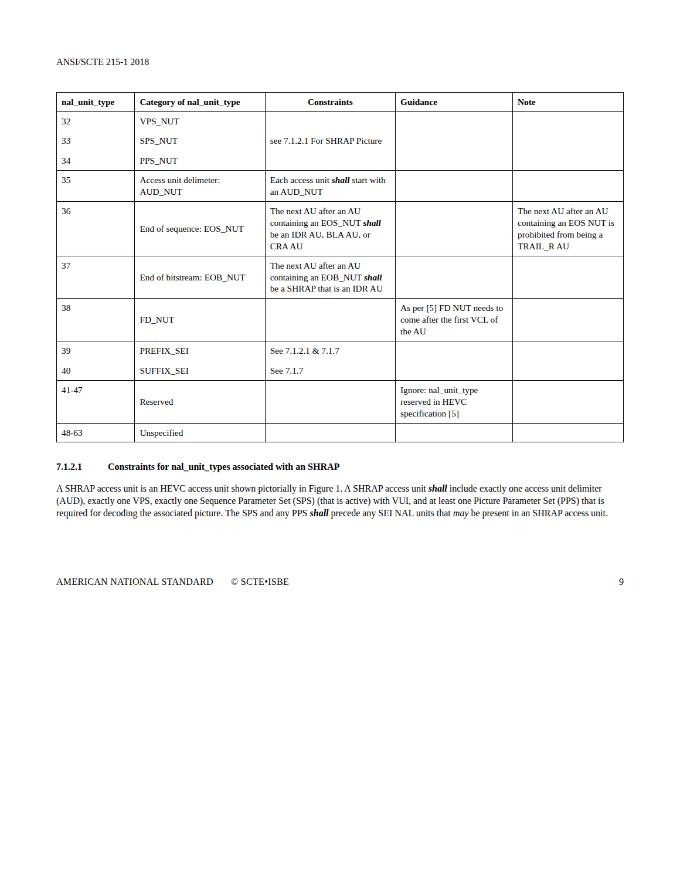ANSI/SCTE 215-1 2018
| nal_unit_type | Category of nal_unit_type | Constraints | Guidance | Note |
| --- | --- | --- | --- | --- |
| 32 33 34 | VPS_NUT SPS_NUT PPS_NUT | see 7.1.2.1 For SHRAP Picture | | |
| 35 | Access unit delimeter: AUD_NUT | Each access unit shall start with an AUD_NUT | | |
| 36 | End of sequence: EOS_NUT | The next AU after an AU containing an EOS_NUT shall be an IDR AU, BLA AU, or CRA AU | | The next AU after an AU containing an EOS NUT is prohibited from being a TRAIL_R AU |
| 37 | End of bitstream: EOB_NUT | The next AU after an AU containing an EOB_NUT shall be a SHRAP that is an IDR AU | | |
| 38 | FD_NUT | | As per [5] FD NUT needs to come after the first VCL of the AU | |
| 39 40 | PREFIX_SEI SUFFIX_SEI | See 7.1.2.1 & 7.1.7 See 7.1.7 | | |
| 41-47 | Reserved | | Ignore: nal_unit_type reserved in HEVC specification [5] | |
| 48-63 | Unspecified | | | |
7.1.2.1 Constraints for nal_unit_types associated with an SHRAP
A SHRAP access unit is an HEVC access unit shown pictorially in Figure 1. A SHRAP access unit shall include exactly one access unit delimiter (AUD), exactly one VPS, exactly one Sequence Parameter Set (SPS) (that is active) with VUI, and at least one Picture Parameter Set (PPS) that is required for decoding the associated picture. The SPS and any PPS shall precede any SEI NAL units that may be present in an SHRAP access unit.
AMERICAN NATIONAL STANDARD © SCTE•ISBE
9